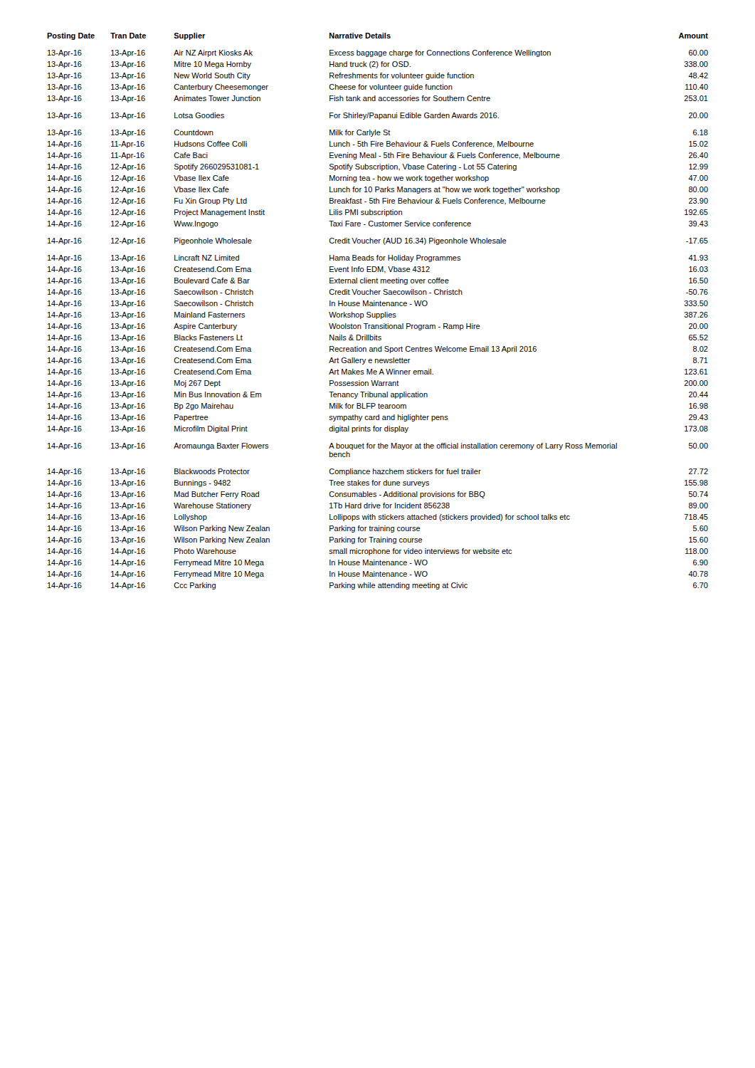| Posting Date | Tran Date | Supplier | Narrative Details | Amount |
| --- | --- | --- | --- | --- |
| 13-Apr-16 | 13-Apr-16 | Air NZ Airprt Kiosks Ak | Excess baggage charge for Connections Conference Wellington | 60.00 |
| 13-Apr-16 | 13-Apr-16 | Mitre 10 Mega Hornby | Hand truck (2) for OSD. | 338.00 |
| 13-Apr-16 | 13-Apr-16 | New World South City | Refreshments for volunteer guide function | 48.42 |
| 13-Apr-16 | 13-Apr-16 | Canterbury Cheesemonger | Cheese for volunteer guide function | 110.40 |
| 13-Apr-16 | 13-Apr-16 | Animates Tower Junction | Fish tank and accessories for Southern Centre | 253.01 |
| 13-Apr-16 | 13-Apr-16 | Lotsa Goodies | For Shirley/Papanui Edible Garden Awards 2016. | 20.00 |
| 13-Apr-16 | 13-Apr-16 | Countdown | Milk for Carlyle St | 6.18 |
| 14-Apr-16 | 11-Apr-16 | Hudsons Coffee Colli | Lunch - 5th Fire Behaviour & Fuels Conference, Melbourne | 15.02 |
| 14-Apr-16 | 11-Apr-16 | Cafe Baci | Evening Meal - 5th Fire Behaviour & Fuels Conference, Melbourne | 26.40 |
| 14-Apr-16 | 12-Apr-16 | Spotify 266029531081-1 | Spotify Subscription, Vbase Catering - Lot 55 Catering | 12.99 |
| 14-Apr-16 | 12-Apr-16 | Vbase Ilex Cafe | Morning tea - how we work together workshop | 47.00 |
| 14-Apr-16 | 12-Apr-16 | Vbase Ilex Cafe | Lunch for 10 Parks Managers at "how we work together" workshop | 80.00 |
| 14-Apr-16 | 12-Apr-16 | Fu Xin Group Pty Ltd | Breakfast - 5th Fire Behaviour & Fuels Conference, Melbourne | 23.90 |
| 14-Apr-16 | 12-Apr-16 | Project Management Instit | Lilis PMI subscription | 192.65 |
| 14-Apr-16 | 12-Apr-16 | Www.Ingogo | Taxi Fare - Customer Service conference | 39.43 |
| 14-Apr-16 | 12-Apr-16 | Pigeonhole Wholesale | Credit Voucher (AUD 16.34) Pigeonhole Wholesale | -17.65 |
| 14-Apr-16 | 13-Apr-16 | Lincraft NZ Limited | Hama Beads for Holiday Programmes | 41.93 |
| 14-Apr-16 | 13-Apr-16 | Createsend.Com Ema | Event Info EDM, Vbase 4312 | 16.03 |
| 14-Apr-16 | 13-Apr-16 | Boulevard Cafe & Bar | External client meeting over coffee | 16.50 |
| 14-Apr-16 | 13-Apr-16 | Saecowilson - Christch | Credit Voucher Saecowilson - Christch | -50.76 |
| 14-Apr-16 | 13-Apr-16 | Saecowilson - Christch | In House Maintenance - WO | 333.50 |
| 14-Apr-16 | 13-Apr-16 | Mainland Fasterners | Workshop Supplies | 387.26 |
| 14-Apr-16 | 13-Apr-16 | Aspire Canterbury | Woolston Transitional Program - Ramp Hire | 20.00 |
| 14-Apr-16 | 13-Apr-16 | Blacks Fasteners Lt | Nails & Drillbits | 65.52 |
| 14-Apr-16 | 13-Apr-16 | Createsend.Com Ema | Recreation and Sport Centres Welcome Email 13 April 2016 | 8.02 |
| 14-Apr-16 | 13-Apr-16 | Createsend.Com Ema | Art Gallery e newsletter | 8.71 |
| 14-Apr-16 | 13-Apr-16 | Createsend.Com Ema | Art Makes Me A Winner email. | 123.61 |
| 14-Apr-16 | 13-Apr-16 | Moj 267 Dept | Possession Warrant | 200.00 |
| 14-Apr-16 | 13-Apr-16 | Min Bus Innovation & Em | Tenancy Tribunal application | 20.44 |
| 14-Apr-16 | 13-Apr-16 | Bp 2go Mairehau | Milk for BLFP tearoom | 16.98 |
| 14-Apr-16 | 13-Apr-16 | Papertree | sympathy card and higlighter pens | 29.43 |
| 14-Apr-16 | 13-Apr-16 | Microfilm Digital Print | digital prints for display | 173.08 |
| 14-Apr-16 | 13-Apr-16 | Aromaunga Baxter Flowers | A bouquet for the Mayor at the official installation ceremony of Larry Ross Memorial bench | 50.00 |
| 14-Apr-16 | 13-Apr-16 | Blackwoods Protector | Compliance hazchem stickers for fuel trailer | 27.72 |
| 14-Apr-16 | 13-Apr-16 | Bunnings - 9482 | Tree stakes for dune surveys | 155.98 |
| 14-Apr-16 | 13-Apr-16 | Mad Butcher Ferry Road | Consumables - Additional provisions for BBQ | 50.74 |
| 14-Apr-16 | 13-Apr-16 | Warehouse Stationery | 1Tb Hard drive for Incident 856238 | 89.00 |
| 14-Apr-16 | 13-Apr-16 | Lollyshop | Lollipops with stickers attached (stickers provided) for school talks etc | 718.45 |
| 14-Apr-16 | 13-Apr-16 | Wilson Parking New Zealan | Parking for training course | 5.60 |
| 14-Apr-16 | 13-Apr-16 | Wilson Parking New Zealan | Parking for Training course | 15.60 |
| 14-Apr-16 | 14-Apr-16 | Photo Warehouse | small microphone for video interviews for website etc | 118.00 |
| 14-Apr-16 | 14-Apr-16 | Ferrymead Mitre 10 Mega | In House Maintenance - WO | 6.90 |
| 14-Apr-16 | 14-Apr-16 | Ferrymead Mitre 10 Mega | In House Maintenance - WO | 40.78 |
| 14-Apr-16 | 14-Apr-16 | Ccc Parking | Parking while attending meeting at Civic | 6.70 |